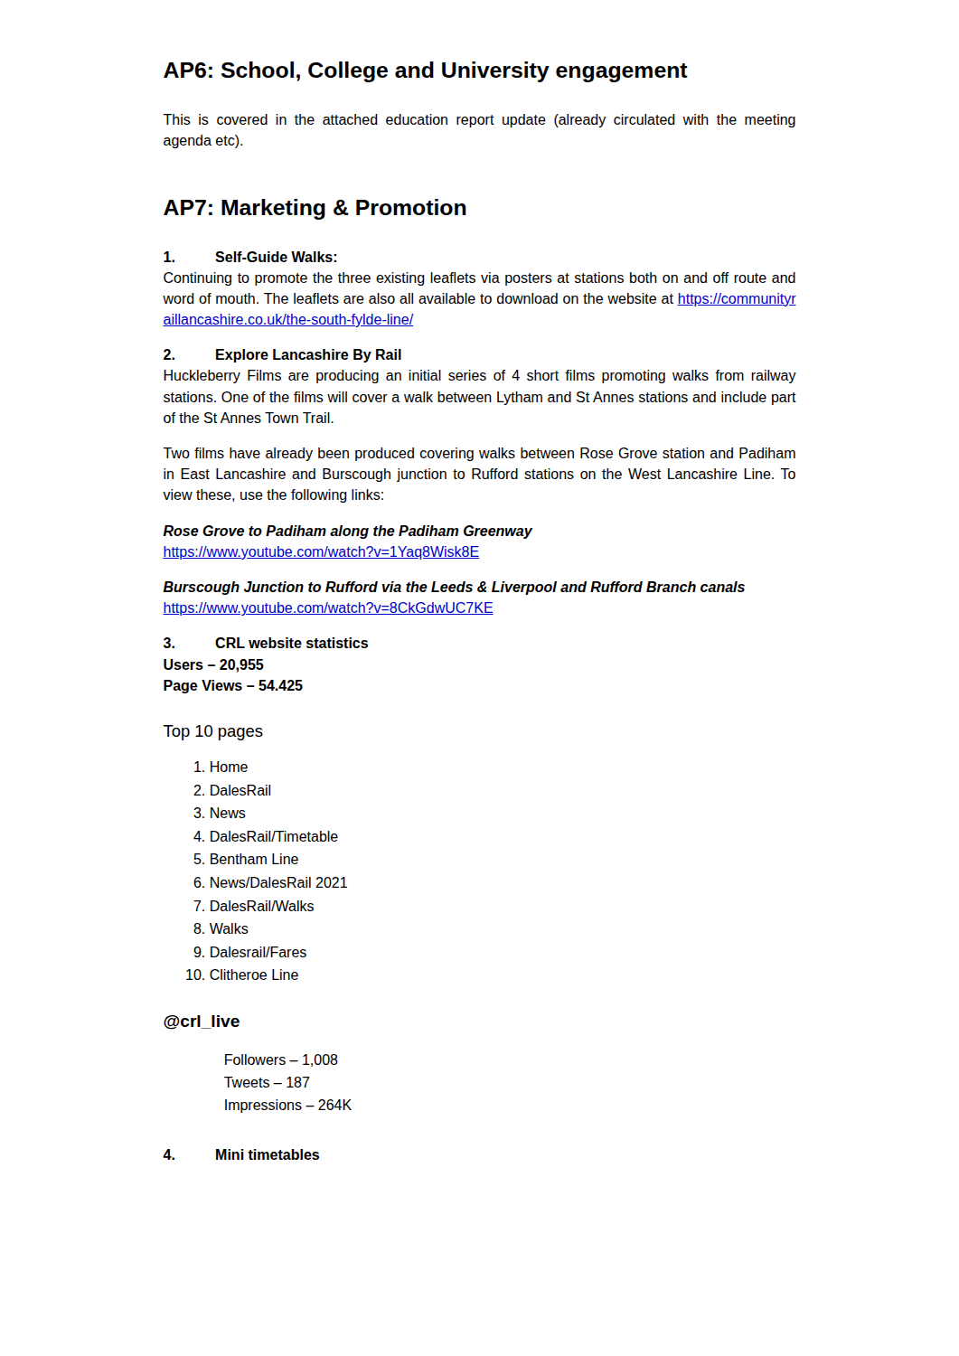AP6: School, College and University engagement
This is covered in the attached education report update (already circulated with the meeting agenda etc).
AP7: Marketing & Promotion
1. Self-Guide Walks:
Continuing to promote the three existing leaflets via posters at stations both on and off route and word of mouth. The leaflets are also all available to download on the website at https://communityraillancashire.co.uk/the-south-fylde-line/
2. Explore Lancashire By Rail
Huckleberry Films are producing an initial series of 4 short films promoting walks from railway stations. One of the films will cover a walk between Lytham and St Annes stations and include part of the St Annes Town Trail.
Two films have already been produced covering walks between Rose Grove station and Padiham in East Lancashire and Burscough junction to Rufford stations on the West Lancashire Line. To view these, use the following links:
Rose Grove to Padiham along the Padiham Greenway
https://www.youtube.com/watch?v=1Yaq8Wisk8E
Burscough Junction to Rufford via the Leeds & Liverpool and Rufford Branch canals
https://www.youtube.com/watch?v=8CkGdwUC7KE
3. CRL website statistics
Users – 20,955
Page Views – 54.425
Top 10 pages
Home
DalesRail
News
DalesRail/Timetable
Bentham Line
News/DalesRail 2021
DalesRail/Walks
Walks
Dalesrail/Fares
Clitheroe Line
@crl_live
Followers – 1,008
Tweets – 187
Impressions – 264K
4. Mini timetables